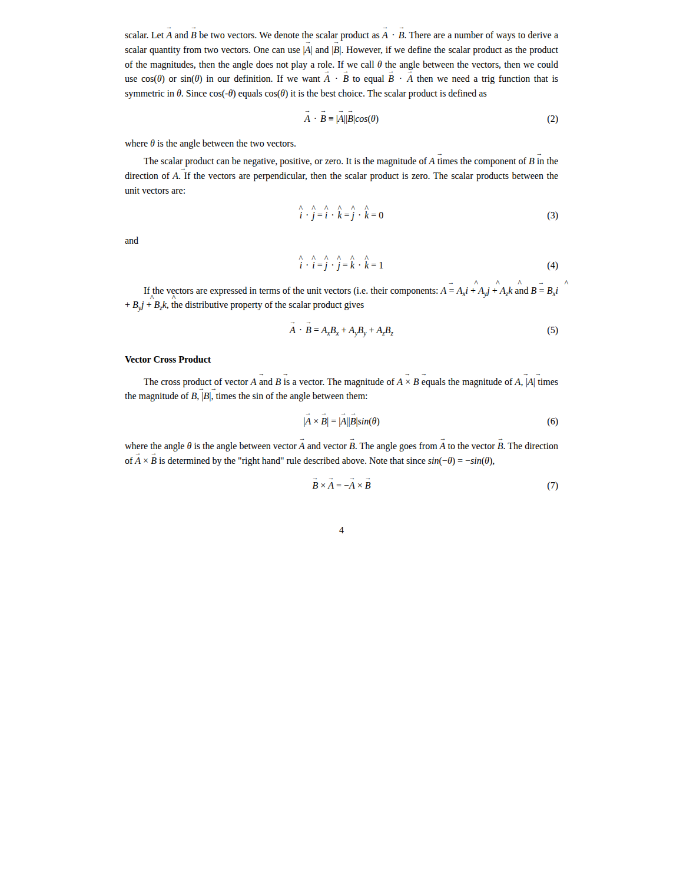scalar. Let A and B be two vectors. We denote the scalar product as A · B. There are a number of ways to derive a scalar quantity from two vectors. One can use |A| and |B|. However, if we define the scalar product as the product of the magnitudes, then the angle does not play a role. If we call θ the angle between the vectors, then we could use cos(θ) or sin(θ) in our definition. If we want A · B to equal B · A then we need a trig function that is symmetric in θ. Since cos(-θ) equals cos(θ) it is the best choice. The scalar product is defined as
A · B ≡ |A||B|cos(θ)
(2)
where θ is the angle between the two vectors.
The scalar product can be negative, positive, or zero. It is the magnitude of A times the component of B in the direction of A. If the vectors are perpendicular, then the scalar product is zero. The scalar products between the unit vectors are:
i · j = i · k = j · k = 0
(3)
and
i · i = j · j = k · k = 1
(4)
If the vectors are expressed in terms of the unit vectors (i.e. their components: A = Ax i + Ay j + Az k and B = Bx i + By j + Bz k, the distributive property of the scalar product gives
A · B = AxBx + AyBy + AzBz
(5)
Vector Cross Product
The cross product of vector A and B is a vector. The magnitude of A × B equals the magnitude of A, |A| times the magnitude of B, |B|, times the sin of the angle between them:
|A × B| = |A||B|sin(θ)
(6)
where the angle θ is the angle between vector A and vector B. The angle goes from A to the vector B. The direction of A × B is determined by the "right hand" rule described above. Note that since sin(−θ) = −sin(θ),
B × A = −A × B
(7)
4